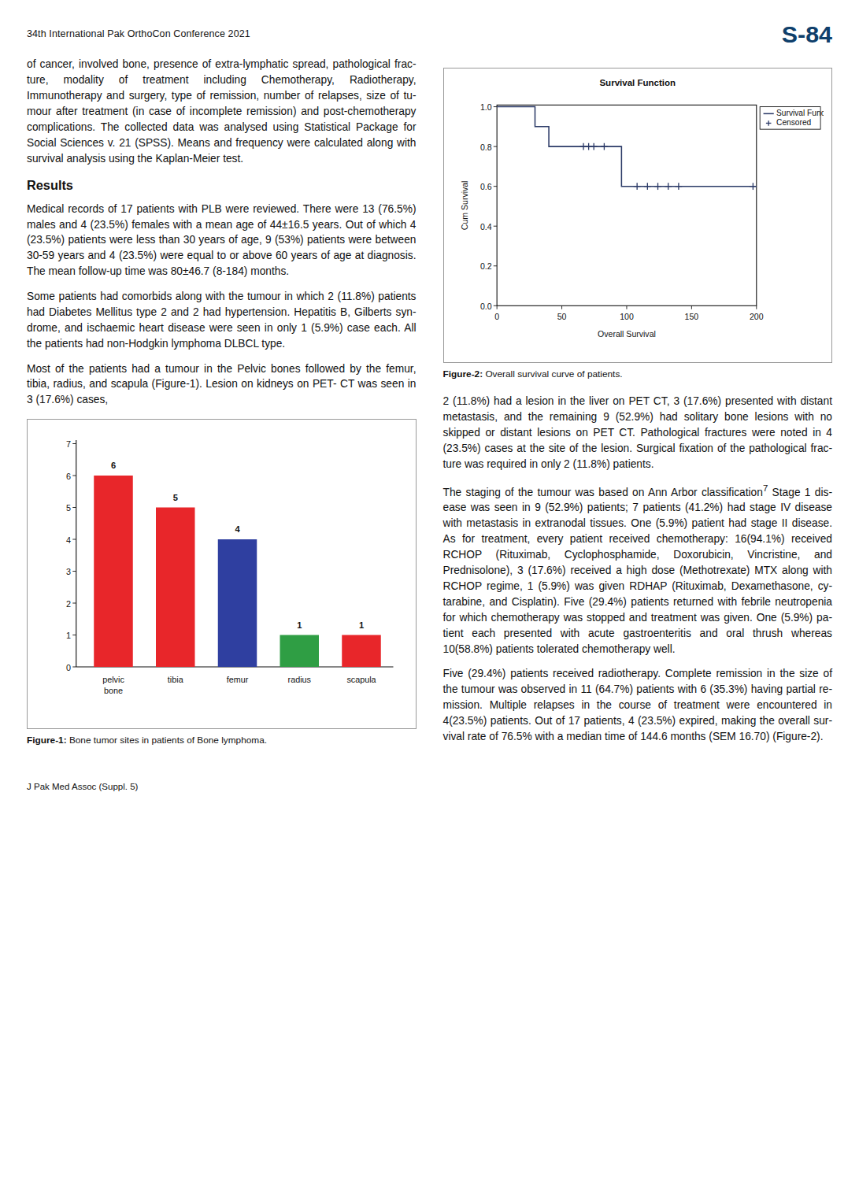34th International Pak OrthoCon Conference 2021
S-84
of cancer, involved bone, presence of extra-lymphatic spread, pathological fracture, modality of treatment including Chemotherapy, Radiotherapy, Immunotherapy and surgery, type of remission, number of relapses, size of tumour after treatment (in case of incomplete remission) and post-chemotherapy complications. The collected data was analysed using Statistical Package for Social Sciences v. 21 (SPSS). Means and frequency were calculated along with survival analysis using the Kaplan-Meier test.
Results
Medical records of 17 patients with PLB were reviewed. There were 13 (76.5%) males and 4 (23.5%) females with a mean age of 44±16.5 years. Out of which 4 (23.5%) patients were less than 30 years of age, 9 (53%) patients were between 30-59 years and 4 (23.5%) were equal to or above 60 years of age at diagnosis. The mean follow-up time was 80±46.7 (8-184) months.
Some patients had comorbids along with the tumour in which 2 (11.8%) patients had Diabetes Mellitus type 2 and 2 had hypertension. Hepatitis B, Gilberts syndrome, and ischaemic heart disease were seen in only 1 (5.9%) case each. All the patients had non-Hodgkin lymphoma DLBCL type.
Most of the patients had a tumour in the Pelvic bones followed by the femur, tibia, radius, and scapula (Figure-1). Lesion on kidneys on PET- CT was seen in 3 (17.6%) cases,
0 1 2 3 4 5 6 7 6 5 4 1 1 pelvic bone tibia femur radius scapula
Figure-1: Bone tumor sites in patients of Bone lymphoma.
Survival Function
1.0 0.8 0.6 0.4 0.2 0.0 0 50 100 150 200 Overall Survival Cum Survival Survival Function Censored
Figure-2: Overall survival curve of patients.
2 (11.8%) had a lesion in the liver on PET CT, 3 (17.6%) presented with distant metastasis, and the remaining 9 (52.9%) had solitary bone lesions with no skipped or distant lesions on PET CT. Pathological fractures were noted in 4 (23.5%) cases at the site of the lesion. Surgical fixation of the pathological fracture was required in only 2 (11.8%) patients.
The staging of the tumour was based on Ann Arbor classification7 Stage 1 disease was seen in 9 (52.9%) patients; 7 patients (41.2%) had stage IV disease with metastasis in extranodal tissues. One (5.9%) patient had stage II disease. As for treatment, every patient received chemotherapy: 16(94.1%) received RCHOP (Rituximab, Cyclophosphamide, Doxorubicin, Vincristine, and Prednisolone), 3 (17.6%) received a high dose (Methotrexate) MTX along with RCHOP regime, 1 (5.9%) was given RDHAP (Rituximab, Dexamethasone, cytarabine, and Cisplatin). Five (29.4%) patients returned with febrile neutropenia for which chemotherapy was stopped and treatment was given. One (5.9%) patient each presented with acute gastroenteritis and oral thrush whereas 10(58.8%) patients tolerated chemotherapy well.
Five (29.4%) patients received radiotherapy. Complete remission in the size of the tumour was observed in 11 (64.7%) patients with 6 (35.3%) having partial remission. Multiple relapses in the course of treatment were encountered in 4(23.5%) patients. Out of 17 patients, 4 (23.5%) expired, making the overall survival rate of 76.5% with a median time of 144.6 months (SEM 16.70) (Figure-2).
J Pak Med Assoc (Suppl. 5)